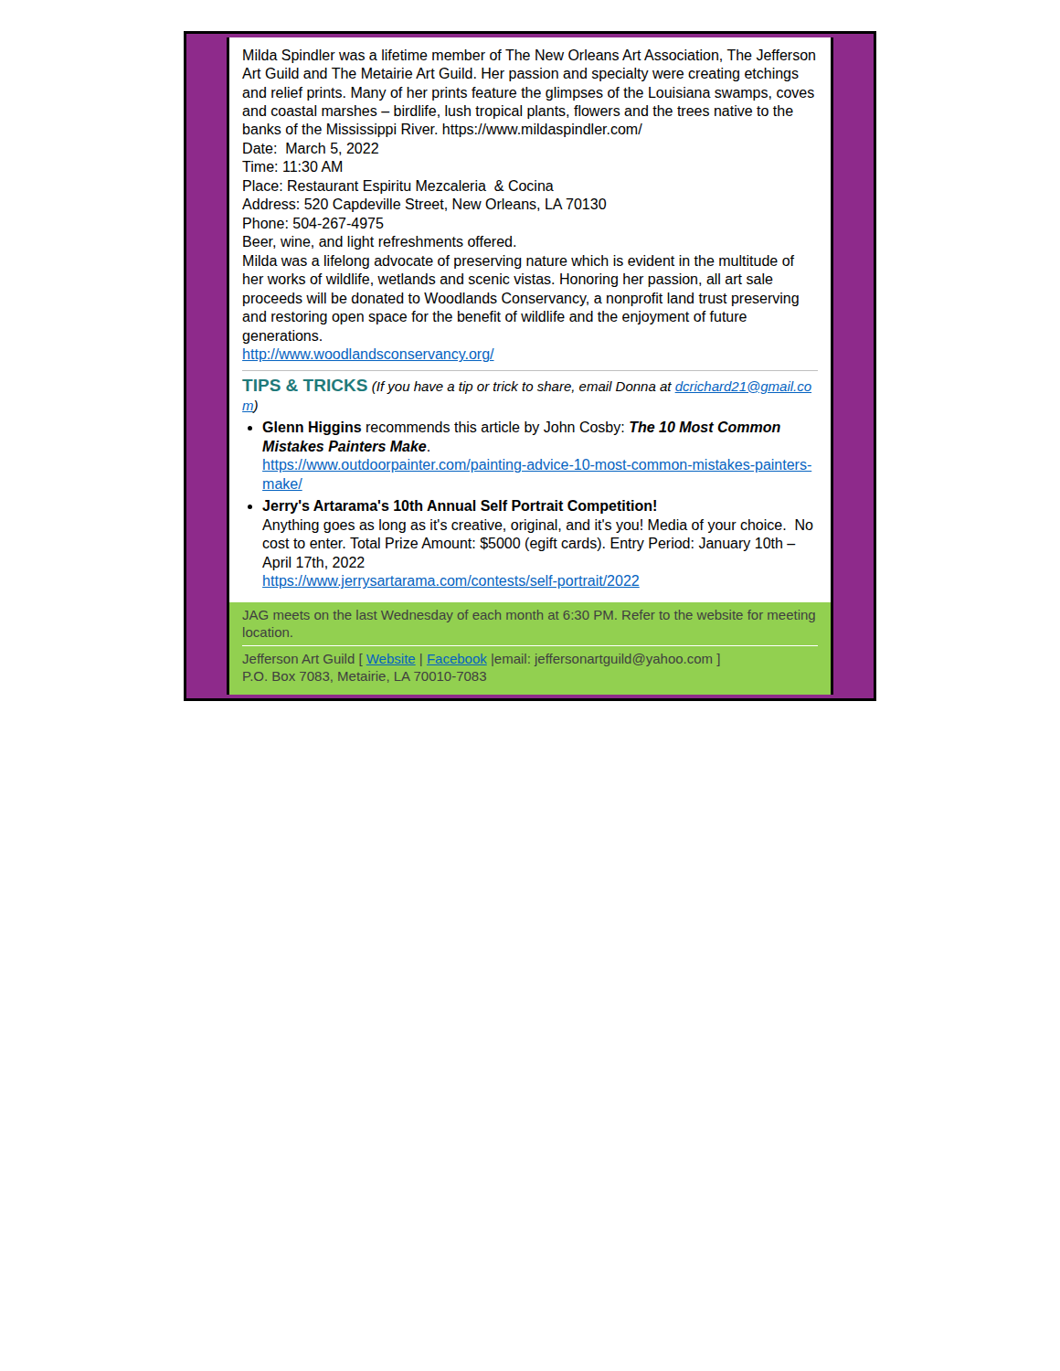Milda Spindler was a lifetime member of The New Orleans Art Association, The Jefferson Art Guild and The Metairie Art Guild. Her passion and specialty were creating etchings and relief prints. Many of her prints feature the glimpses of the Louisiana swamps, coves and coastal marshes – birdlife, lush tropical plants, flowers and the trees native to the banks of the Mississippi River. https://www.mildaspindler.com/
Date: March 5, 2022
Time: 11:30 AM
Place: Restaurant Espiritu Mezcaleria & Cocina
Address: 520 Capdeville Street, New Orleans, LA 70130
Phone: 504-267-4975
Beer, wine, and light refreshments offered.
Milda was a lifelong advocate of preserving nature which is evident in the multitude of her works of wildlife, wetlands and scenic vistas. Honoring her passion, all art sale proceeds will be donated to Woodlands Conservancy, a nonprofit land trust preserving and restoring open space for the benefit of wildlife and the enjoyment of future generations.
http://www.woodlandsconservancy.org/
TIPS & TRICKS (If you have a tip or trick to share, email Donna at dcrichard21@gmail.com)
Glenn Higgins recommends this article by John Cosby: The 10 Most Common Mistakes Painters Make.
https://www.outdoorpainter.com/painting-advice-10-most-common-mistakes-painters-make/
Jerry's Artarama's 10th Annual Self Portrait Competition!
Anything goes as long as it's creative, original, and it's you! Media of your choice. No cost to enter. Total Prize Amount: $5000 (egift cards). Entry Period: January 10th – April 17th, 2022
https://www.jerrysartarama.com/contests/self-portrait/2022
JAG meets on the last Wednesday of each month at 6:30 PM. Refer to the website for meeting location.
Jefferson Art Guild [ Website | Facebook |email: jeffersonartguild@yahoo.com ]
P.O. Box 7083, Metairie, LA 70010-7083